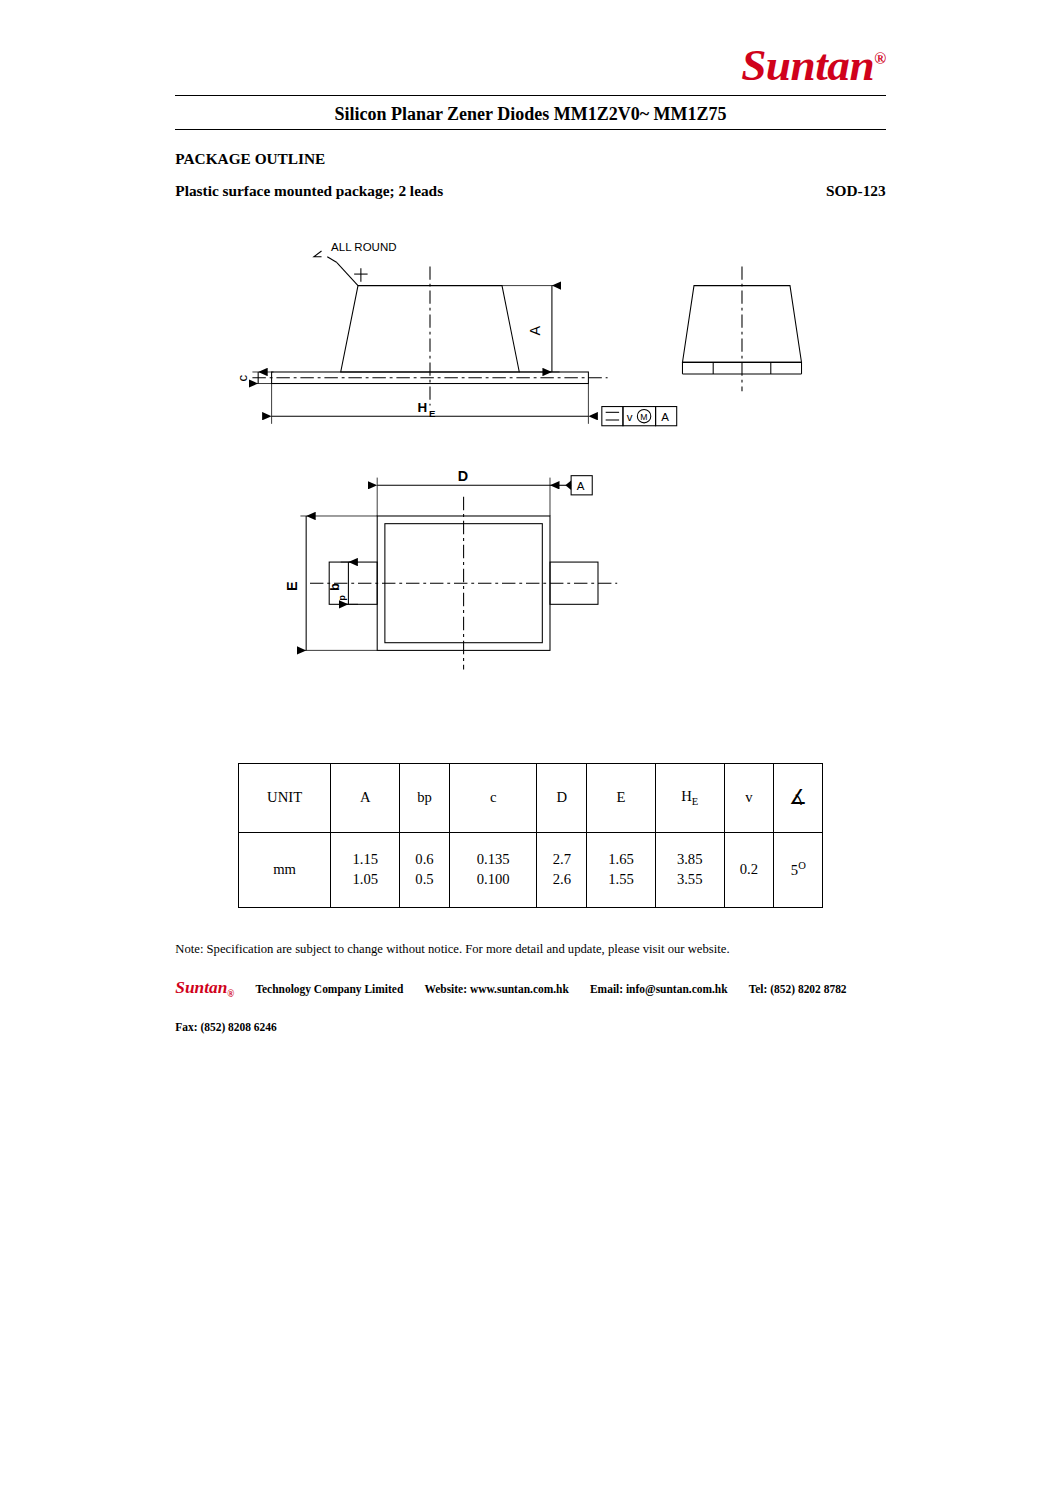Suntan®
Silicon Planar Zener Diodes MM1Z2V0~ MM1Z75
PACKAGE OUTLINE
Plastic surface mounted package; 2 leads SOD-123
ALL ROUND A c H E v M A D A E b p
| UNIT | A | bp | c | D | E | H E | v | ∡ |
| --- | --- | --- | --- | --- | --- | --- | --- | --- |
| mm | 1.15 1.05 | 0.6 0.5 | 0.135 0.100 | 2.7 2.6 | 1.65 1.55 | 3.85 3.55 | 0.2 | 5 O |
Note: Specification are subject to change without notice. For more detail and update, please visit our website.
Suntan® Technology Company Limited Website: www.suntan.com.hk Email: info@suntan.com.hk Tel: (852) 8202 8782 Fax: (852) 8208 6246